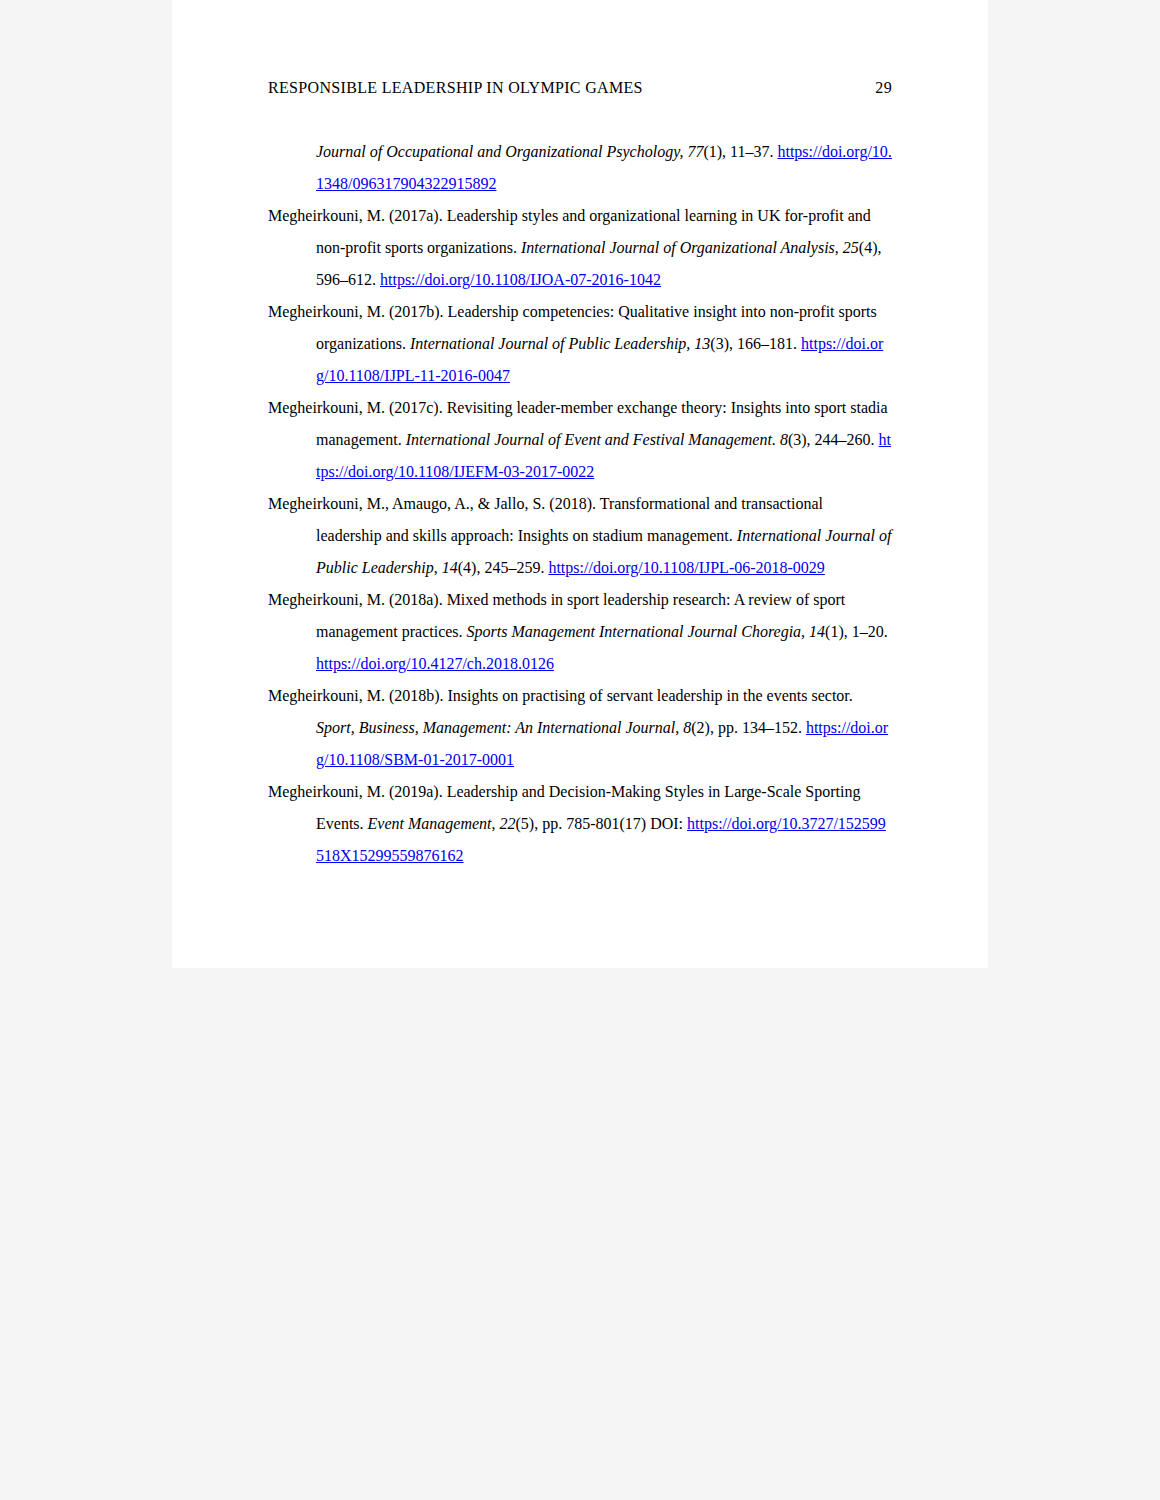Responsible Leadership in Olympic Games 29
Journal of Occupational and Organizational Psychology, 77(1), 11–37. https://doi.org/10.1348/096317904322915892
Megheirkouni, M. (2017a). Leadership styles and organizational learning in UK for-profit and non-profit sports organizations. International Journal of Organizational Analysis, 25(4), 596–612. https://doi.org/10.1108/IJOA-07-2016-1042
Megheirkouni, M. (2017b). Leadership competencies: Qualitative insight into non-profit sports organizations. International Journal of Public Leadership, 13(3), 166–181. https://doi.org/10.1108/IJPL-11-2016-0047
Megheirkouni, M. (2017c). Revisiting leader-member exchange theory: Insights into sport stadia management. International Journal of Event and Festival Management. 8(3), 244–260. https://doi.org/10.1108/IJEFM-03-2017-0022
Megheirkouni, M., Amaugo, A., & Jallo, S. (2018). Transformational and transactional leadership and skills approach: Insights on stadium management. International Journal of Public Leadership, 14(4), 245–259. https://doi.org/10.1108/IJPL-06-2018-0029
Megheirkouni, M. (2018a). Mixed methods in sport leadership research: A review of sport management practices. Sports Management International Journal Choregia, 14(1), 1–20. https://doi.org/10.4127/ch.2018.0126
Megheirkouni, M. (2018b). Insights on practising of servant leadership in the events sector. Sport, Business, Management: An International Journal, 8(2), pp. 134–152. https://doi.org/10.1108/SBM-01-2017-0001
Megheirkouni, M. (2019a). Leadership and Decision-Making Styles in Large-Scale Sporting Events. Event Management, 22(5), pp. 785-801(17) DOI: https://doi.org/10.3727/152599518X15299559876162